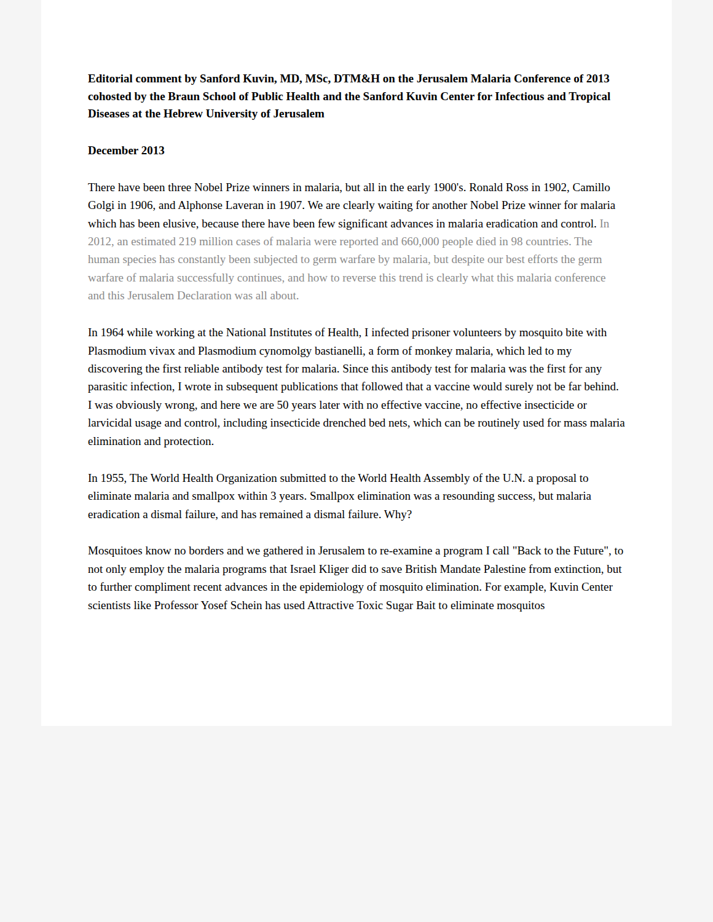Editorial comment by Sanford Kuvin, MD, MSc, DTM&H on the Jerusalem Malaria Conference of 2013 cohosted by the Braun School of Public Health and the Sanford Kuvin Center for Infectious and Tropical Diseases at the Hebrew University of Jerusalem
December 2013
There have been three Nobel Prize winners in malaria, but all in the early 1900's. Ronald Ross in 1902, Camillo Golgi in 1906, and Alphonse Laveran in 1907. We are clearly waiting for another Nobel Prize winner for malaria which has been elusive, because there have been few significant advances in malaria eradication and control. In 2012, an estimated 219 million cases of malaria were reported and 660,000 people died in 98 countries. The human species has constantly been subjected to germ warfare by malaria, but despite our best efforts the germ warfare of malaria successfully continues, and how to reverse this trend is clearly what this malaria conference and this Jerusalem Declaration was all about.
In 1964 while working at the National Institutes of Health, I infected prisoner volunteers by mosquito bite with Plasmodium vivax and Plasmodium cynomolgy bastianelli, a form of monkey malaria, which led to my discovering the first reliable antibody test for malaria. Since this antibody test for malaria was the first for any parasitic infection, I wrote in subsequent publications that followed that a vaccine would surely not be far behind. I was obviously wrong, and here we are 50 years later with no effective vaccine, no effective insecticide or larvicidal usage and control, including insecticide drenched bed nets, which can be routinely used for mass malaria elimination and protection.
In 1955, The World Health Organization submitted to the World Health Assembly of the U.N. a proposal to eliminate malaria and smallpox within 3 years. Smallpox elimination was a resounding success, but malaria eradication a dismal failure, and has remained a dismal failure. Why?
Mosquitoes know no borders and we gathered in Jerusalem to re-examine a program I call "Back to the Future", to not only employ the malaria programs that Israel Kliger did to save British Mandate Palestine from extinction, but to further compliment recent advances in the epidemiology of mosquito elimination. For example, Kuvin Center scientists like Professor Yosef Schein has used Attractive Toxic Sugar Bait to eliminate mosquitos